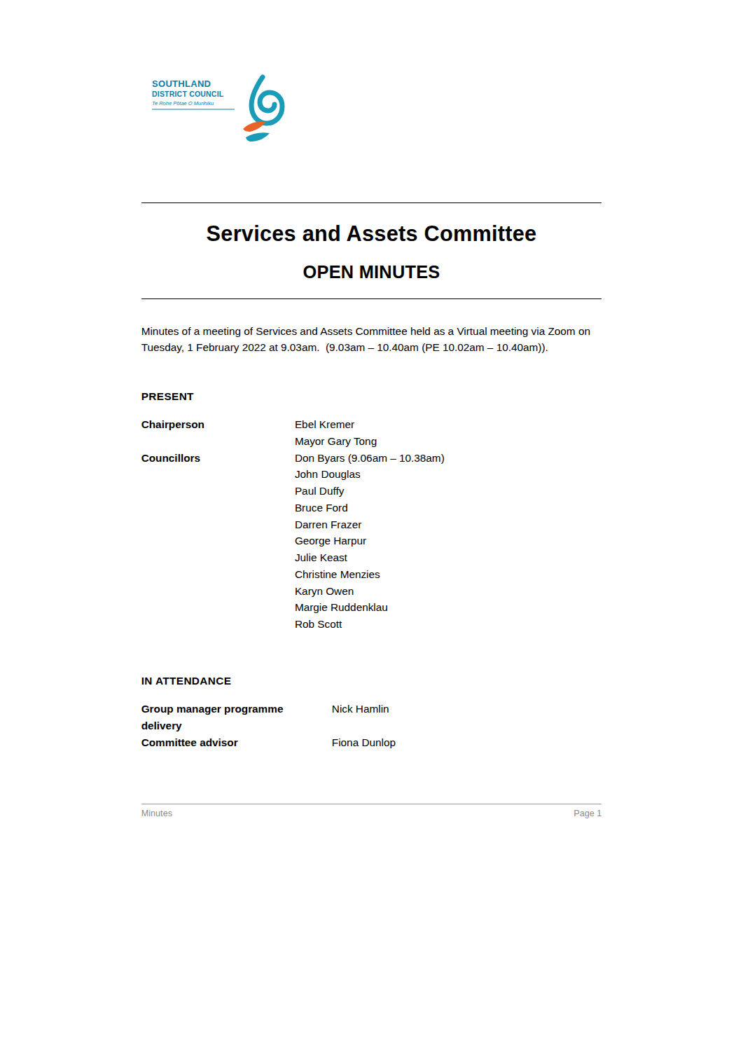SOUTHLAND DISTRICT COUNCIL Te Rohe Pōtae O Murihiku
Services and Assets Committee
OPEN MINUTES
Minutes of a meeting of Services and Assets Committee held as a Virtual meeting via Zoom on Tuesday, 1 February 2022 at 9.03am. (9.03am – 10.40am (PE 10.02am – 10.40am)).
PRESENT
| Chairperson | Ebel Kremer Mayor Gary Tong |
| Councillors | Don Byars (9.06am – 10.38am) John Douglas Paul Duffy Bruce Ford Darren Frazer George Harpur Julie Keast Christine Menzies Karyn Owen Margie Ruddenklau Rob Scott |
IN ATTENDANCE
| Group manager programme delivery | Nick Hamlin |
| Committee advisor | Fiona Dunlop |
Minutes Page 1